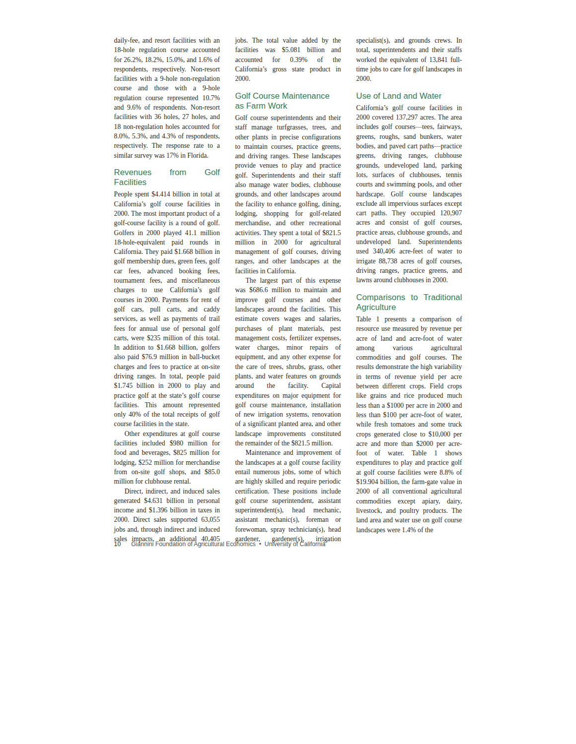daily-fee, and resort facilities with an 18-hole regulation course accounted for 26.2%, 18.2%, 15.0%, and 1.6% of respondents, respectively. Non-resort facilities with a 9-hole non-regulation course and those with a 9-hole regulation course represented 10.7% and 9.6% of respondents. Non-resort facilities with 36 holes, 27 holes, and 18 non-regulation holes accounted for 8.0%, 5.3%, and 4.3% of respondents, respectively. The response rate to a similar survey was 17% in Florida.
Revenues from Golf Facilities
People spent $4.414 billion in total at California’s golf course facilities in 2000. The most important product of a golf-course facility is a round of golf. Golfers in 2000 played 41.1 million 18-hole-equivalent paid rounds in California. They paid $1.668 billion in golf membership dues, green fees, golf car fees, advanced booking fees, tournament fees, and miscellaneous charges to use California’s golf courses in 2000. Payments for rent of golf cars, pull carts, and caddy services, as well as payments of trail fees for annual use of personal golf carts, were $235 million of this total. In addition to $1.668 billion, golfers also paid $76.9 million in ball-bucket charges and fees to practice at on-site driving ranges. In total, people paid $1.745 billion in 2000 to play and practice golf at the state’s golf course facilities. This amount represented only 40% of the total receipts of golf course facilities in the state.
Other expenditures at golf course facilities included $980 million for food and beverages, $825 million for lodging, $252 million for merchandise from on-site golf shops, and $85.0 million for clubhouse rental.
Direct, indirect, and induced sales generated $4.631 billion in personal income and $1.396 billion in taxes in 2000. Direct sales supported 63,055 jobs and, through indirect and induced sales impacts, an additional 40,405 jobs. The total value added by the facilities was $5.081 billion and accounted for 0.39% of the California’s gross state product in 2000.
Golf Course Maintenance
as Farm Work
Golf course superintendents and their staff manage turfgrasses, trees, and other plants in precise configurations to maintain courses, practice greens, and driving ranges. These landscapes provide venues to play and practice golf. Superintendents and their staff also manage water bodies, clubhouse grounds, and other landscapes around the facility to enhance golfing, dining, lodging, shopping for golf-related merchandise, and other recreational activities. They spent a total of $821.5 million in 2000 for agricultural management of golf courses, driving ranges, and other landscapes at the facilities in California.
The largest part of this expense was $686.6 million to maintain and improve golf courses and other landscapes around the facilities. This estimate covers wages and salaries, purchases of plant materials, pest management costs, fertilizer expenses, water charges, minor repairs of equipment, and any other expense for the care of trees, shrubs, grass, other plants, and water features on grounds around the facility. Capital expenditures on major equipment for golf course maintenance, installation of new irrigation systems, renovation of a significant planted area, and other landscape improvements constituted the remainder of the $821.5 million.
Maintenance and improvement of the landscapes at a golf course facility entail numerous jobs, some of which are highly skilled and require periodic certification. These positions include golf course superintendent, assistant superintendent(s), head mechanic, assistant mechanic(s), foreman or forewoman, spray technician(s), head gardener, gardener(s), irrigation specialist(s), and grounds crews. In total, superintendents and their staffs worked the equivalent of 13,841 full-time jobs to care for golf landscapes in 2000.
Use of Land and Water
California’s golf course facilities in 2000 covered 137,297 acres. The area includes golf courses—tees, fairways, greens, roughs, sand bunkers, water bodies, and paved cart paths—practice greens, driving ranges, clubhouse grounds, undeveloped land, parking lots, surfaces of clubhouses, tennis courts and swimming pools, and other hardscape. Golf course landscapes exclude all impervious surfaces except cart paths. They occupied 120,907 acres and consist of golf courses, practice areas, clubhouse grounds, and undeveloped land. Superintendents used 340,406 acre-feet of water to irrigate 88,738 acres of golf courses, driving ranges, practice greens, and lawns around clubhouses in 2000.
Comparisons to Traditional Agriculture
Table 1 presents a comparison of resource use measured by revenue per acre of land and acre-foot of water among various agricultural commodities and golf courses. The results demonstrate the high variability in terms of revenue yield per acre between different crops. Field crops like grains and rice produced much less than a $1000 per acre in 2000 and less than $100 per acre-foot of water, while fresh tomatoes and some truck crops generated close to $10,000 per acre and more than $2000 per acre-foot of water. Table 1 shows expenditures to play and practice golf at golf course facilities were 8.8% of $19.904 billion, the farm-gate value in 2000 of all conventional agricultural commodities except apiary, dairy, livestock, and poultry products. The land area and water use on golf course landscapes were 1.4% of the
10 Giannini Foundation of Agricultural Economics • University of California